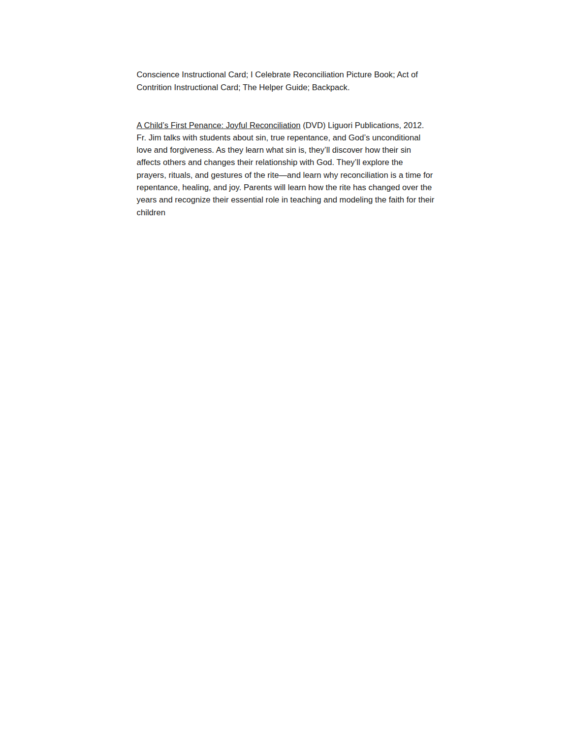Conscience Instructional Card; I Celebrate Reconciliation Picture Book; Act of Contrition Instructional Card; The Helper Guide; Backpack.
A Child’s First Penance: Joyful Reconciliation (DVD) Liguori Publications, 2012. Fr. Jim talks with students about sin, true repentance, and God’s unconditional love and forgiveness. As they learn what sin is, they’ll discover how their sin affects others and changes their relationship with God. They’ll explore the prayers, rituals, and gestures of the rite—and learn why reconciliation is a time for repentance, healing, and joy. Parents will learn how the rite has changed over the years and recognize their essential role in teaching and modeling the faith for their children